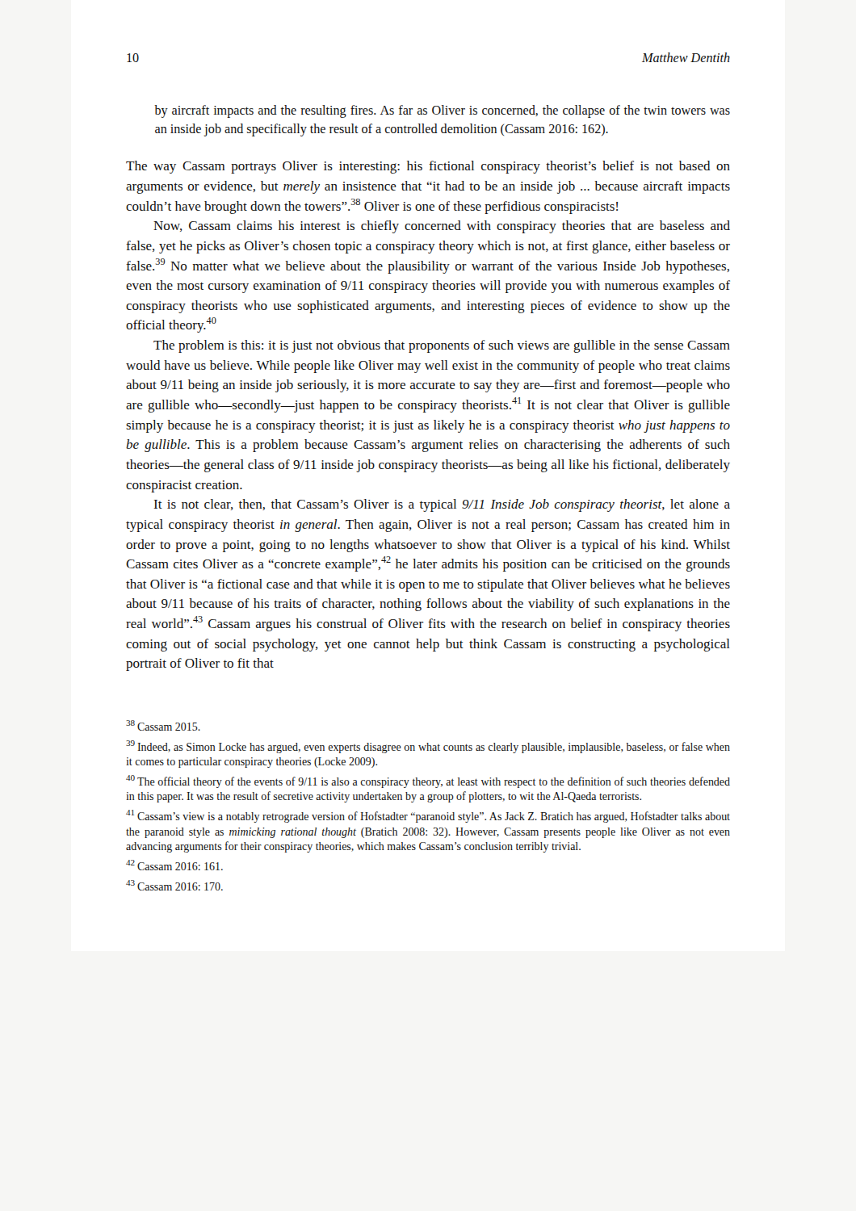10 Matthew Dentith
by aircraft impacts and the resulting fires. As far as Oliver is concerned, the collapse of the twin towers was an inside job and specifically the result of a controlled demolition (Cassam 2016: 162).
The way Cassam portrays Oliver is interesting: his fictional conspiracy theorist’s belief is not based on arguments or evidence, but merely an insistence that “it had to be an inside job ... because aircraft impacts couldn’t have brought down the towers”.38 Oliver is one of these perfidious conspiracists!
Now, Cassam claims his interest is chiefly concerned with conspiracy theories that are baseless and false, yet he picks as Oliver’s chosen topic a conspiracy theory which is not, at first glance, either baseless or false.39 No matter what we believe about the plausibility or warrant of the various Inside Job hypotheses, even the most cursory examination of 9/11 conspiracy theories will provide you with numerous examples of conspiracy theorists who use sophisticated arguments, and interesting pieces of evidence to show up the official theory.40
The problem is this: it is just not obvious that proponents of such views are gullible in the sense Cassam would have us believe. While people like Oliver may well exist in the community of people who treat claims about 9/11 being an inside job seriously, it is more accurate to say they are—first and foremost—people who are gullible who—secondly—just happen to be conspiracy theorists.41 It is not clear that Oliver is gullible simply because he is a conspiracy theorist; it is just as likely he is a conspiracy theorist who just happens to be gullible. This is a problem because Cassam’s argument relies on characterising the adherents of such theories—the general class of 9/11 inside job conspiracy theorists—as being all like his fictional, deliberately conspiracist creation.
It is not clear, then, that Cassam’s Oliver is a typical 9/11 Inside Job conspiracy theorist, let alone a typical conspiracy theorist in general. Then again, Oliver is not a real person; Cassam has created him in order to prove a point, going to no lengths whatsoever to show that Oliver is a typical of his kind. Whilst Cassam cites Oliver as a “concrete example”,42 he later admits his position can be criticised on the grounds that Oliver is “a fictional case and that while it is open to me to stipulate that Oliver believes what he believes about 9/11 because of his traits of character, nothing follows about the viability of such explanations in the real world”.43 Cassam argues his construal of Oliver fits with the research on belief in conspiracy theories coming out of social psychology, yet one cannot help but think Cassam is constructing a psychological portrait of Oliver to fit that
38 Cassam 2015.
39 Indeed, as Simon Locke has argued, even experts disagree on what counts as clearly plausible, implausible, baseless, or false when it comes to particular conspiracy theories (Locke 2009).
40 The official theory of the events of 9/11 is also a conspiracy theory, at least with respect to the definition of such theories defended in this paper. It was the result of secretive activity undertaken by a group of plotters, to wit the Al-Qaeda terrorists.
41 Cassam’s view is a notably retrograde version of Hofstadter “paranoid style”. As Jack Z. Bratich has argued, Hofstadter talks about the paranoid style as mimicking rational thought (Bratich 2008: 32). However, Cassam presents people like Oliver as not even advancing arguments for their conspiracy theories, which makes Cassam’s conclusion terribly trivial.
42 Cassam 2016: 161.
43 Cassam 2016: 170.